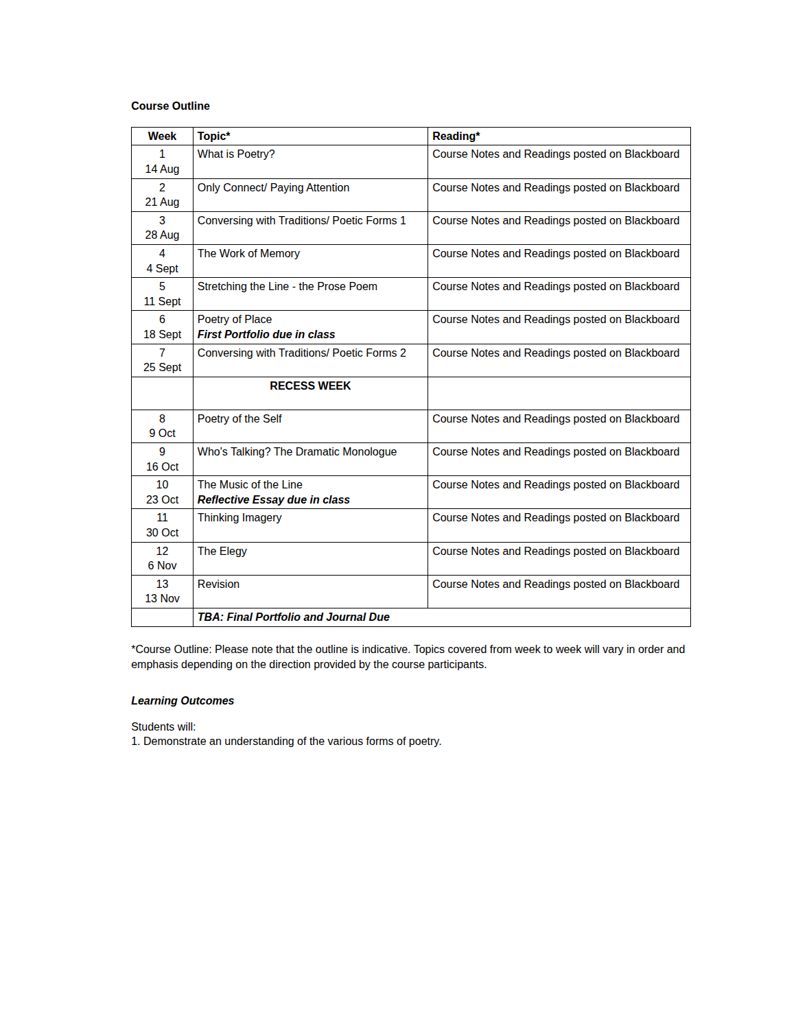Course Outline
| Week | Topic* | Reading* |
| --- | --- | --- |
| 1 14 Aug | What is Poetry? | Course Notes and Readings posted on Blackboard |
| 2 21 Aug | Only Connect/ Paying Attention | Course Notes and Readings posted on Blackboard |
| 3 28 Aug | Conversing with Traditions/ Poetic Forms 1 | Course Notes and Readings posted on Blackboard |
| 4 4 Sept | The Work of Memory | Course Notes and Readings posted on Blackboard |
| 5 11 Sept | Stretching the Line - the Prose Poem | Course Notes and Readings posted on Blackboard |
| 6 18 Sept | Poetry of Place First Portfolio due in class | Course Notes and Readings posted on Blackboard |
| 7 25 Sept | Conversing with Traditions/ Poetic Forms 2 | Course Notes and Readings posted on Blackboard |
| | RECESS WEEK | |
| 8 9 Oct | Poetry of the Self | Course Notes and Readings posted on Blackboard |
| 9 16 Oct | Who's Talking? The Dramatic Monologue | Course Notes and Readings posted on Blackboard |
| 10 23 Oct | The Music of the Line Reflective Essay due in class | Course Notes and Readings posted on Blackboard |
| 11 30 Oct | Thinking Imagery | Course Notes and Readings posted on Blackboard |
| 12 6 Nov | The Elegy | Course Notes and Readings posted on Blackboard |
| 13 13 Nov | Revision | Course Notes and Readings posted on Blackboard |
| | TBA: Final Portfolio and Journal Due |
*Course Outline: Please note that the outline is indicative. Topics covered from week to week will vary in order and emphasis depending on the direction provided by the course participants.
Learning Outcomes
Students will:
1. Demonstrate an understanding of the various forms of poetry.